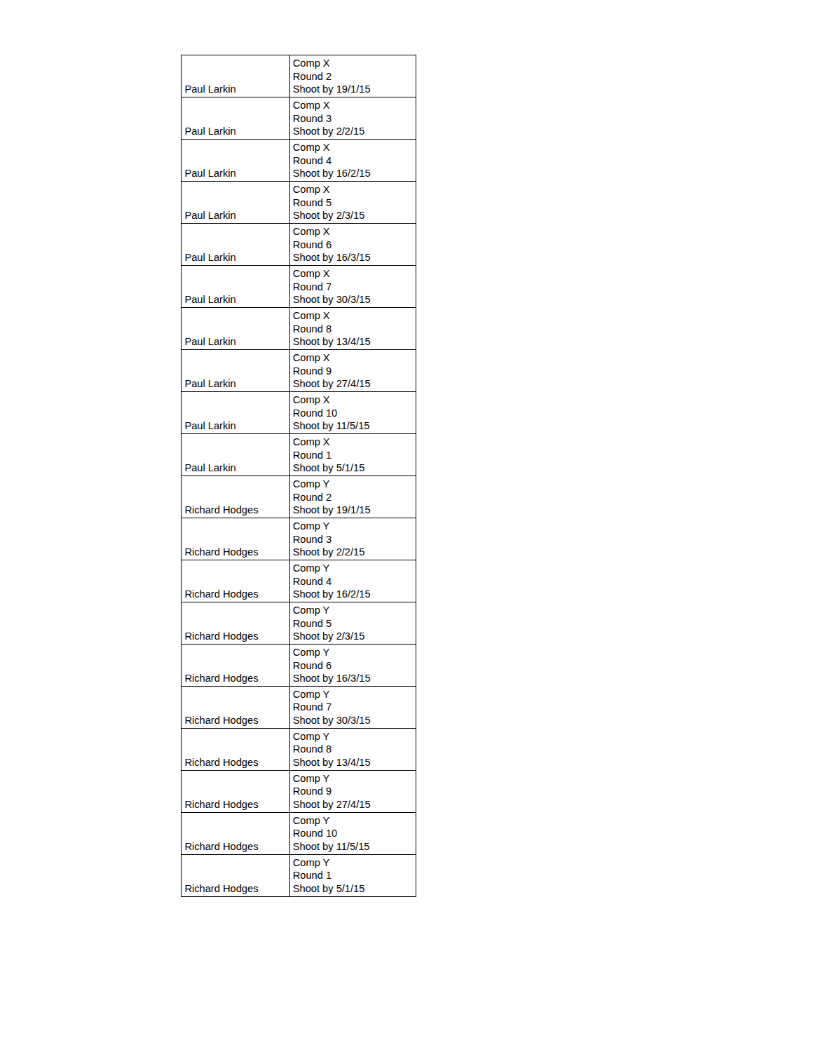| Paul Larkin | Comp X Round 2 Shoot by 19/1/15 |
| Paul Larkin | Comp X Round 3 Shoot by 2/2/15 |
| Paul Larkin | Comp X Round 4 Shoot by 16/2/15 |
| Paul Larkin | Comp X Round 5 Shoot by 2/3/15 |
| Paul Larkin | Comp X Round 6 Shoot by 16/3/15 |
| Paul Larkin | Comp X Round 7 Shoot by 30/3/15 |
| Paul Larkin | Comp X Round 8 Shoot by 13/4/15 |
| Paul Larkin | Comp X Round 9 Shoot by 27/4/15 |
| Paul Larkin | Comp X Round 10 Shoot by 11/5/15 |
| Paul Larkin | Comp X Round 1 Shoot by 5/1/15 |
| Richard Hodges | Comp Y Round 2 Shoot by 19/1/15 |
| Richard Hodges | Comp Y Round 3 Shoot by 2/2/15 |
| Richard Hodges | Comp Y Round 4 Shoot by 16/2/15 |
| Richard Hodges | Comp Y Round 5 Shoot by 2/3/15 |
| Richard Hodges | Comp Y Round 6 Shoot by 16/3/15 |
| Richard Hodges | Comp Y Round 7 Shoot by 30/3/15 |
| Richard Hodges | Comp Y Round 8 Shoot by 13/4/15 |
| Richard Hodges | Comp Y Round 9 Shoot by 27/4/15 |
| Richard Hodges | Comp Y Round 10 Shoot by 11/5/15 |
| Richard Hodges | Comp Y Round 1 Shoot by 5/1/15 |